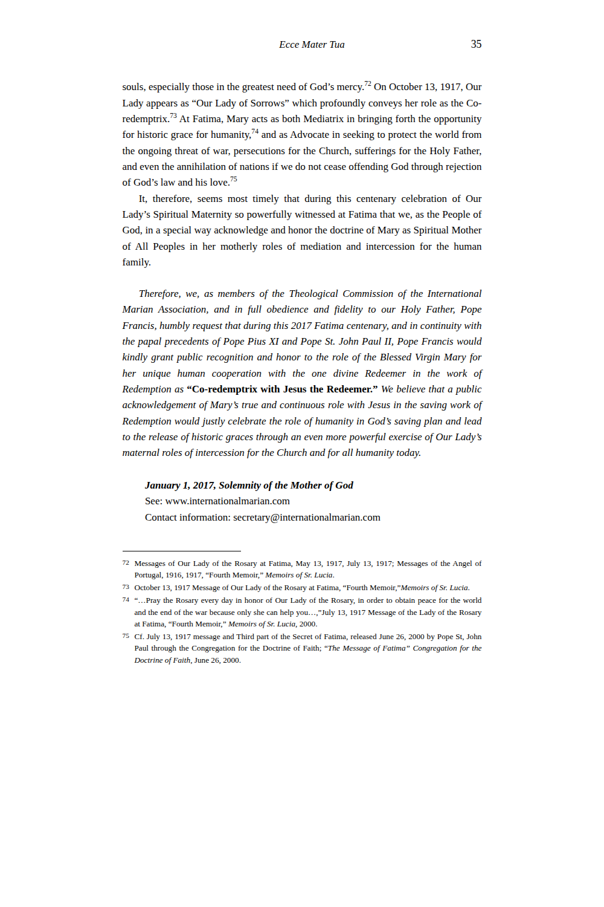Ecce Mater Tua 35
souls, especially those in the greatest need of God’s mercy.72 On October 13, 1917, Our Lady appears as “Our Lady of Sorrows” which profoundly conveys her role as the Co-redemptrix.73 At Fatima, Mary acts as both Mediatrix in bringing forth the opportunity for historic grace for humanity,74 and as Advocate in seeking to protect the world from the ongoing threat of war, persecutions for the Church, sufferings for the Holy Father, and even the annihilation of nations if we do not cease offending God through rejection of God’s law and his love.75
It, therefore, seems most timely that during this centenary celebration of Our Lady’s Spiritual Maternity so powerfully witnessed at Fatima that we, as the People of God, in a special way acknowledge and honor the doctrine of Mary as Spiritual Mother of All Peoples in her motherly roles of mediation and intercession for the human family.
Therefore, we, as members of the Theological Commission of the International Marian Association, and in full obedience and fidelity to our Holy Father, Pope Francis, humbly request that during this 2017 Fatima centenary, and in continuity with the papal precedents of Pope Pius XI and Pope St. John Paul II, Pope Francis would kindly grant public recognition and honor to the role of the Blessed Virgin Mary for her unique human cooperation with the one divine Redeemer in the work of Redemption as “Co-redemptrix with Jesus the Redeemer.” We believe that a public acknowledgement of Mary’s true and continuous role with Jesus in the saving work of Redemption would justly celebrate the role of humanity in God’s saving plan and lead to the release of historic graces through an even more powerful exercise of Our Lady’s maternal roles of intercession for the Church and for all humanity today.
January 1, 2017, Solemnity of the Mother of God
See: www.internationalmarian.com
Contact information: secretary@internationalmarian.com
72 Messages of Our Lady of the Rosary at Fatima, May 13, 1917, July 13, 1917; Messages of the Angel of Portugal, 1916, 1917, “Fourth Memoir,” Memoirs of Sr. Lucia.
73 October 13, 1917 Message of Our Lady of the Rosary at Fatima, “Fourth Memoir,”Memoirs of Sr. Lucia.
74 “…Pray the Rosary every day in honor of Our Lady of the Rosary, in order to obtain peace for the world and the end of the war because only she can help you…,”July 13, 1917 Message of the Lady of the Rosary at Fatima, “Fourth Memoir,” Memoirs of Sr. Lucia, 2000.
75 Cf. July 13, 1917 message and Third part of the Secret of Fatima, released June 26, 2000 by Pope St, John Paul through the Congregation for the Doctrine of Faith; “The Message of Fatima” Congregation for the Doctrine of Faith, June 26, 2000.